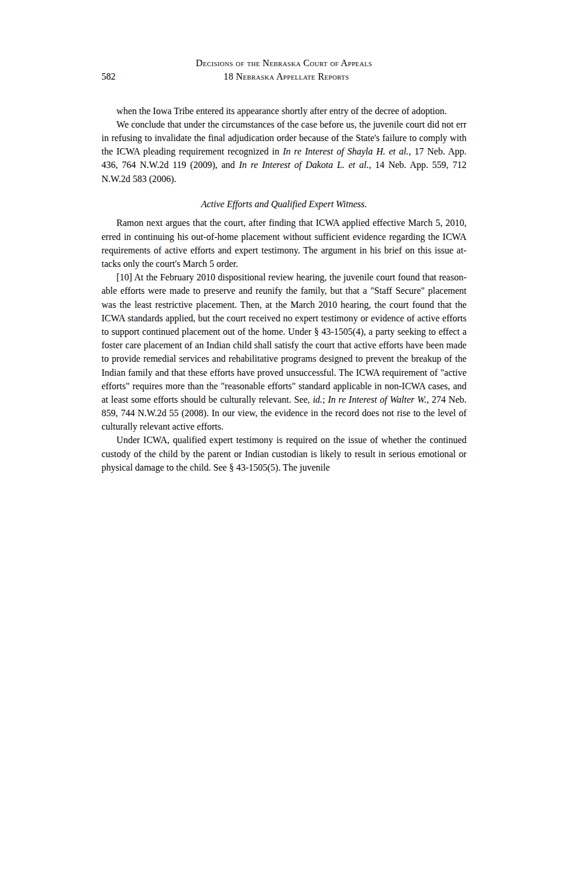Decisions of the Nebraska Court of Appeals
582 18 Nebraska Appellate Reports
when the Iowa Tribe entered its appearance shortly after entry of the decree of adoption.
We conclude that under the circumstances of the case before us, the juvenile court did not err in refusing to invalidate the final adjudication order because of the State's failure to comply with the ICWA pleading requirement recognized in In re Interest of Shayla H. et al., 17 Neb. App. 436, 764 N.W.2d 119 (2009), and In re Interest of Dakota L. et al., 14 Neb. App. 559, 712 N.W.2d 583 (2006).
Active Efforts and Qualified Expert Witness.
Ramon next argues that the court, after finding that ICWA applied effective March 5, 2010, erred in continuing his out-of-home placement without sufficient evidence regarding the ICWA requirements of active efforts and expert testimony. The argument in his brief on this issue attacks only the court's March 5 order.
[10] At the February 2010 dispositional review hearing, the juvenile court found that reasonable efforts were made to preserve and reunify the family, but that a "Staff Secure" placement was the least restrictive placement. Then, at the March 2010 hearing, the court found that the ICWA standards applied, but the court received no expert testimony or evidence of active efforts to support continued placement out of the home. Under § 43-1505(4), a party seeking to effect a foster care placement of an Indian child shall satisfy the court that active efforts have been made to provide remedial services and rehabilitative programs designed to prevent the breakup of the Indian family and that these efforts have proved unsuccessful. The ICWA requirement of "active efforts" requires more than the "reasonable efforts" standard applicable in non-ICWA cases, and at least some efforts should be culturally relevant. See, id.; In re Interest of Walter W., 274 Neb. 859, 744 N.W.2d 55 (2008). In our view, the evidence in the record does not rise to the level of culturally relevant active efforts.
Under ICWA, qualified expert testimony is required on the issue of whether the continued custody of the child by the parent or Indian custodian is likely to result in serious emotional or physical damage to the child. See § 43-1505(5). The juvenile